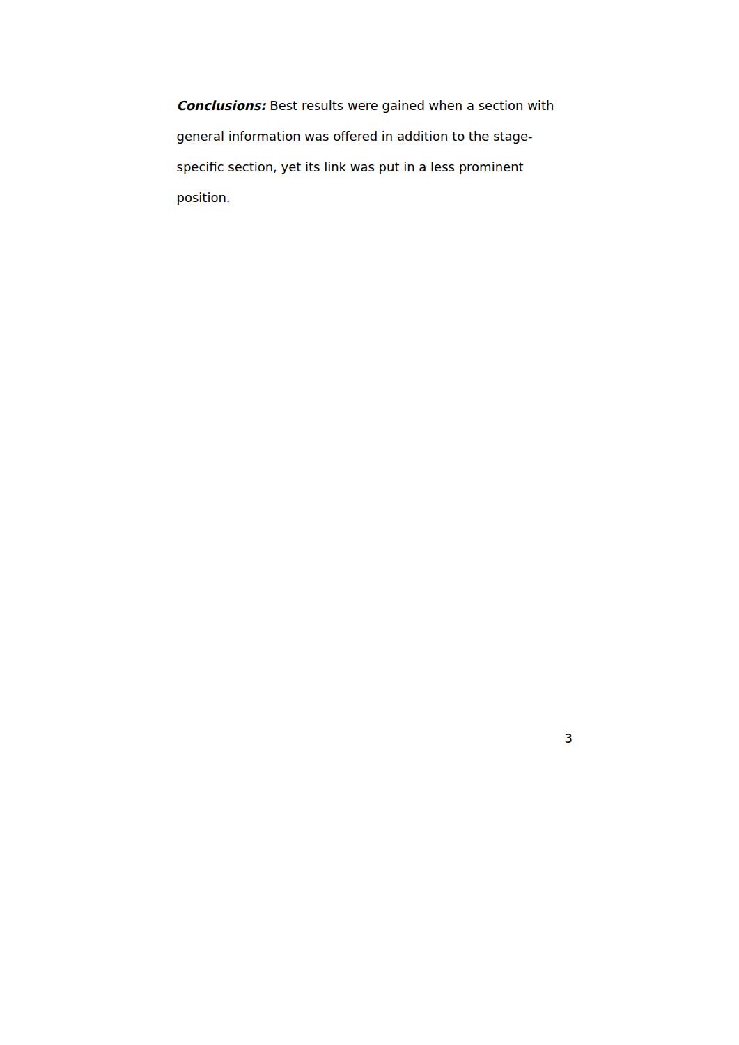Conclusions: Best results were gained when a section with general information was offered in addition to the stage-specific section, yet its link was put in a less prominent position.
3